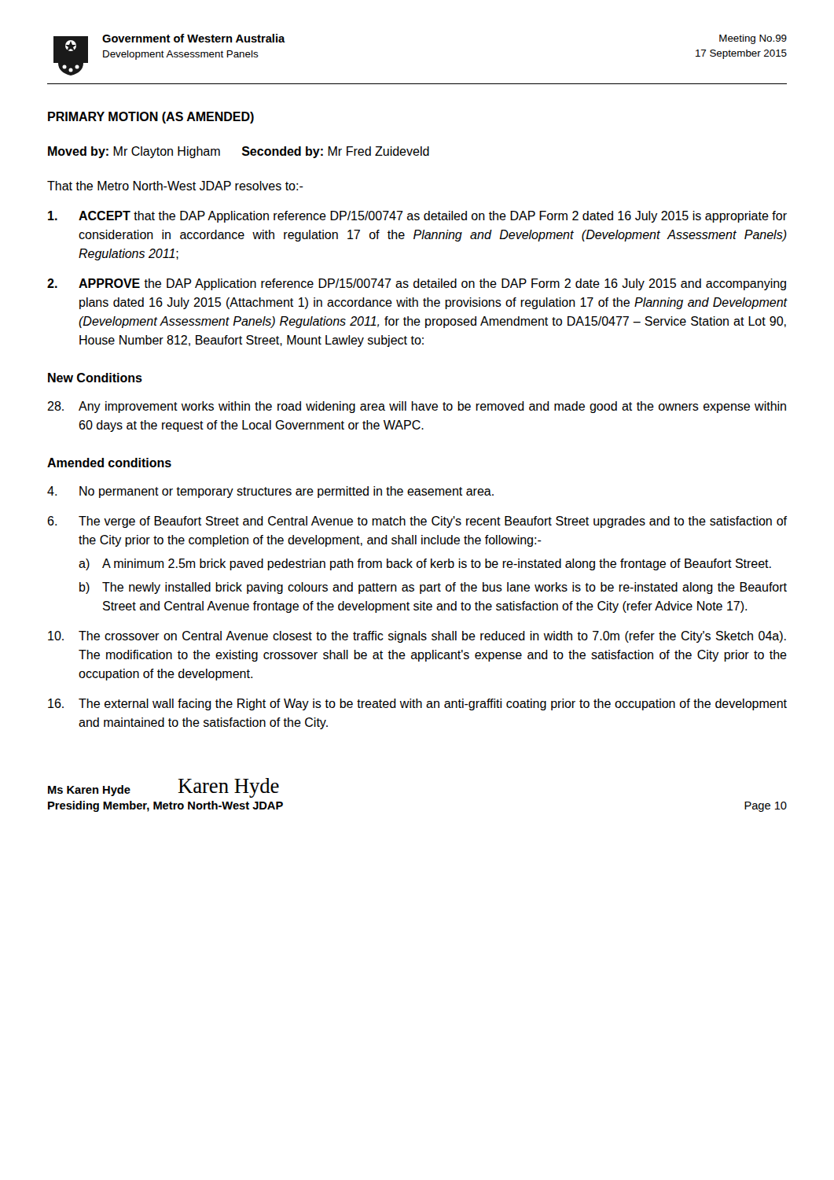Government of Western Australia
Development Assessment Panels
Meeting No.99
17 September 2015
PRIMARY MOTION (AS AMENDED)
Moved by: Mr Clayton Higham Seconded by: Mr Fred Zuideveld
That the Metro North-West JDAP resolves to:-
ACCEPT that the DAP Application reference DP/15/00747 as detailed on the DAP Form 2 dated 16 July 2015 is appropriate for consideration in accordance with regulation 17 of the Planning and Development (Development Assessment Panels) Regulations 2011;
APPROVE the DAP Application reference DP/15/00747 as detailed on the DAP Form 2 date 16 July 2015 and accompanying plans dated 16 July 2015 (Attachment 1) in accordance with the provisions of regulation 17 of the Planning and Development (Development Assessment Panels) Regulations 2011, for the proposed Amendment to DA15/0477 – Service Station at Lot 90, House Number 812, Beaufort Street, Mount Lawley subject to:
New Conditions
28. Any improvement works within the road widening area will have to be removed and made good at the owners expense within 60 days at the request of the Local Government or the WAPC.
Amended conditions
4. No permanent or temporary structures are permitted in the easement area.
6. The verge of Beaufort Street and Central Avenue to match the City's recent Beaufort Street upgrades and to the satisfaction of the City prior to the completion of the development, and shall include the following:-
a) A minimum 2.5m brick paved pedestrian path from back of kerb is to be re-instated along the frontage of Beaufort Street.
b) The newly installed brick paving colours and pattern as part of the bus lane works is to be re-instated along the Beaufort Street and Central Avenue frontage of the development site and to the satisfaction of the City (refer Advice Note 17).
10. The crossover on Central Avenue closest to the traffic signals shall be reduced in width to 7.0m (refer the City's Sketch 04a). The modification to the existing crossover shall be at the applicant's expense and to the satisfaction of the City prior to the occupation of the development.
16. The external wall facing the Right of Way is to be treated with an anti-graffiti coating prior to the occupation of the development and maintained to the satisfaction of the City.
Ms Karen Hyde
Karen Hyde
Presiding Member, Metro North-West JDAP
Page 10